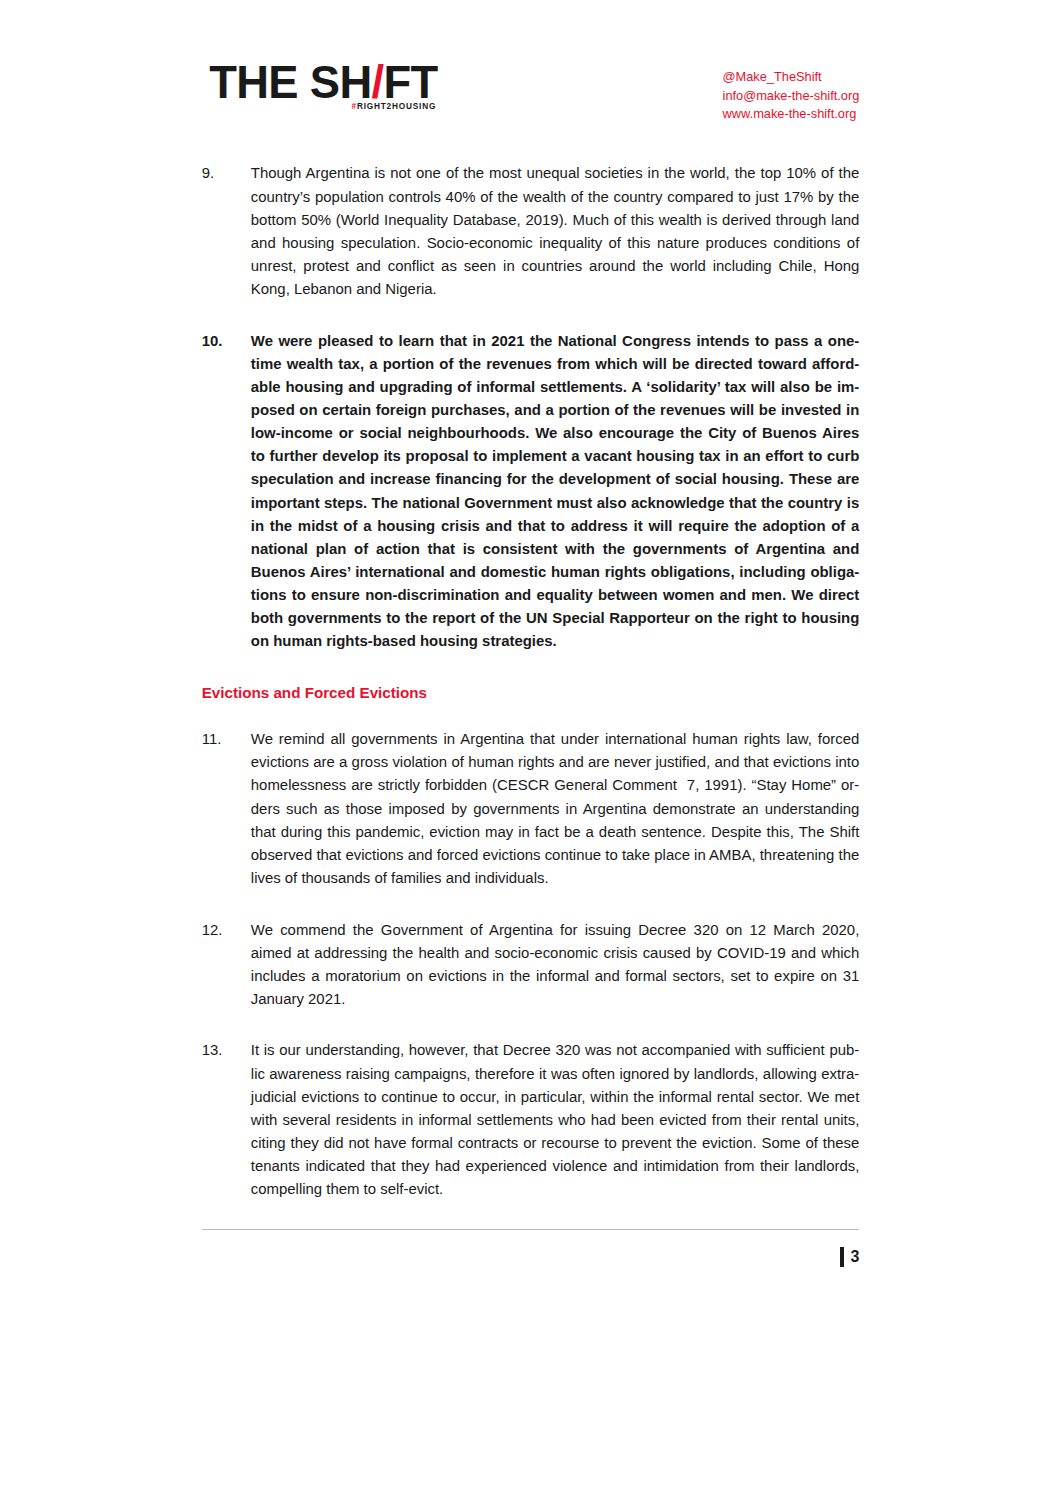THE SH/FT
#RIGHT2HOUSING
@Make_TheShift
info@make-the-shift.org
www.make-the-shift.org
9. Though Argentina is not one of the most unequal societies in the world, the top 10% of the country’s population controls 40% of the wealth of the country compared to just 17% by the bottom 50% (World Inequality Database, 2019). Much of this wealth is derived through land and housing speculation. Socio-economic inequality of this nature produces conditions of unrest, protest and conflict as seen in countries around the world including Chile, Hong Kong, Lebanon and Nigeria.
10. We were pleased to learn that in 2021 the National Congress intends to pass a one-time wealth tax, a portion of the revenues from which will be directed toward affordable housing and upgrading of informal settlements. A ‘solidarity’ tax will also be imposed on certain foreign purchases, and a portion of the revenues will be invested in low-income or social neighbourhoods. We also encourage the City of Buenos Aires to further develop its proposal to implement a vacant housing tax in an effort to curb speculation and increase financing for the development of social housing. These are important steps. The national Government must also acknowledge that the country is in the midst of a housing crisis and that to address it will require the adoption of a national plan of action that is consistent with the governments of Argentina and Buenos Aires’ international and domestic human rights obligations, including obligations to ensure non-discrimination and equality between women and men. We direct both governments to the report of the UN Special Rapporteur on the right to housing on human rights-based housing strategies.
Evictions and Forced Evictions
11. We remind all governments in Argentina that under international human rights law, forced evictions are a gross violation of human rights and are never justified, and that evictions into homelessness are strictly forbidden (CESCR General Comment 7, 1991). “Stay Home” orders such as those imposed by governments in Argentina demonstrate an understanding that during this pandemic, eviction may in fact be a death sentence. Despite this, The Shift observed that evictions and forced evictions continue to take place in AMBA, threatening the lives of thousands of families and individuals.
12. We commend the Government of Argentina for issuing Decree 320 on 12 March 2020, aimed at addressing the health and socio-economic crisis caused by COVID-19 and which includes a moratorium on evictions in the informal and formal sectors, set to expire on 31 January 2021.
13. It is our understanding, however, that Decree 320 was not accompanied with sufficient public awareness raising campaigns, therefore it was often ignored by landlords, allowing extrajudicial evictions to continue to occur, in particular, within the informal rental sector. We met with several residents in informal settlements who had been evicted from their rental units, citing they did not have formal contracts or recourse to prevent the eviction. Some of these tenants indicated that they had experienced violence and intimidation from their landlords, compelling them to self-evict.
3